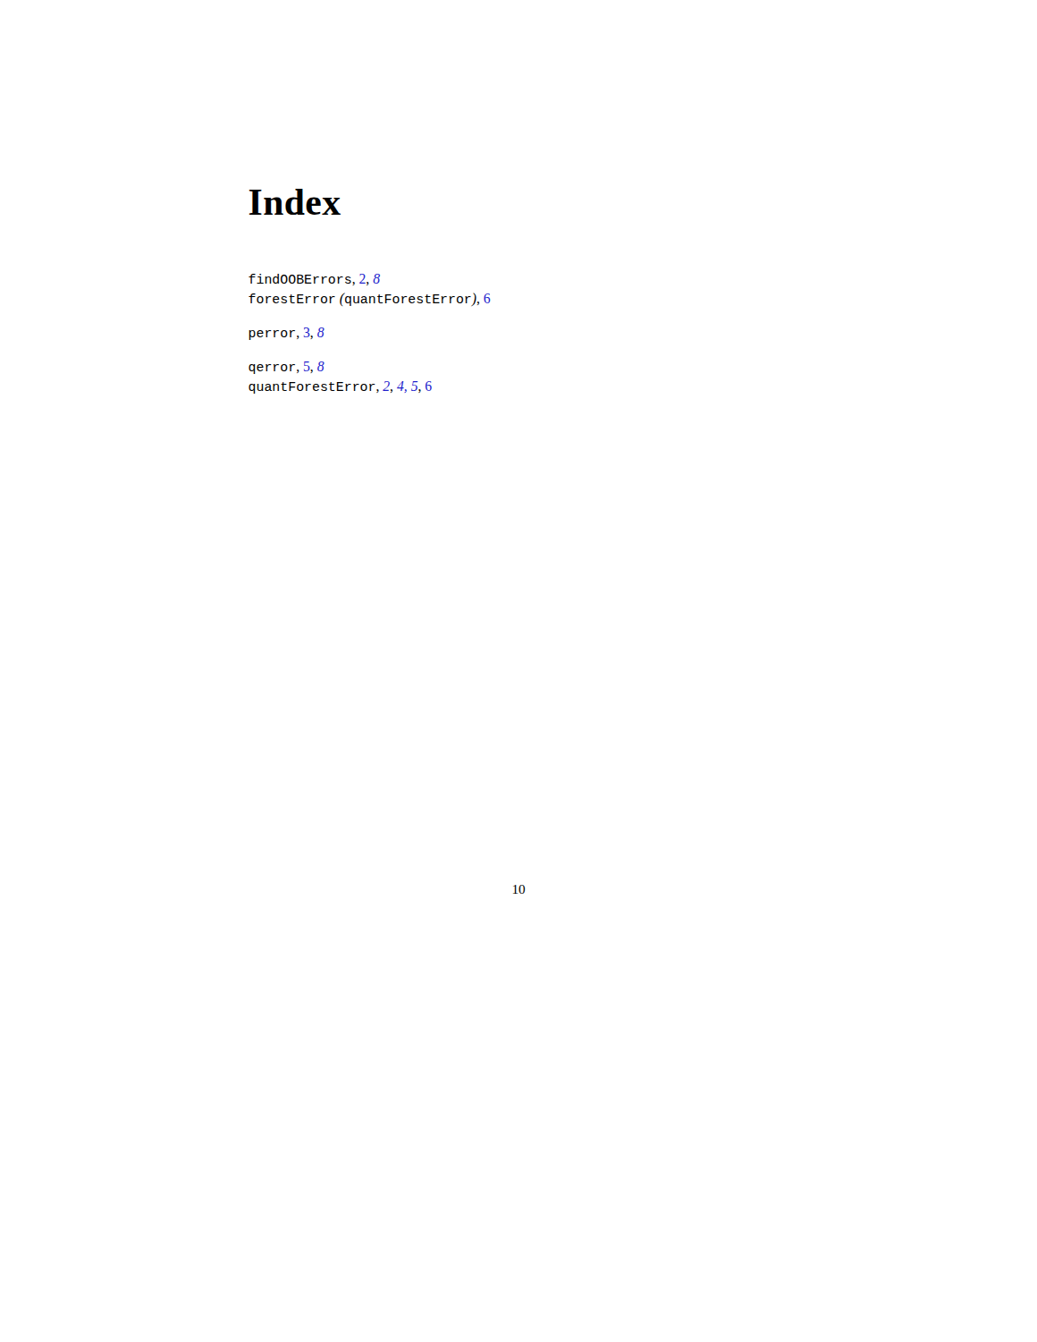Index
findOOBErrors, 2, 8
forestError (quantForestError), 6
perror, 3, 8
qerror, 5, 8
quantForestError, 2, 4, 5, 6
10